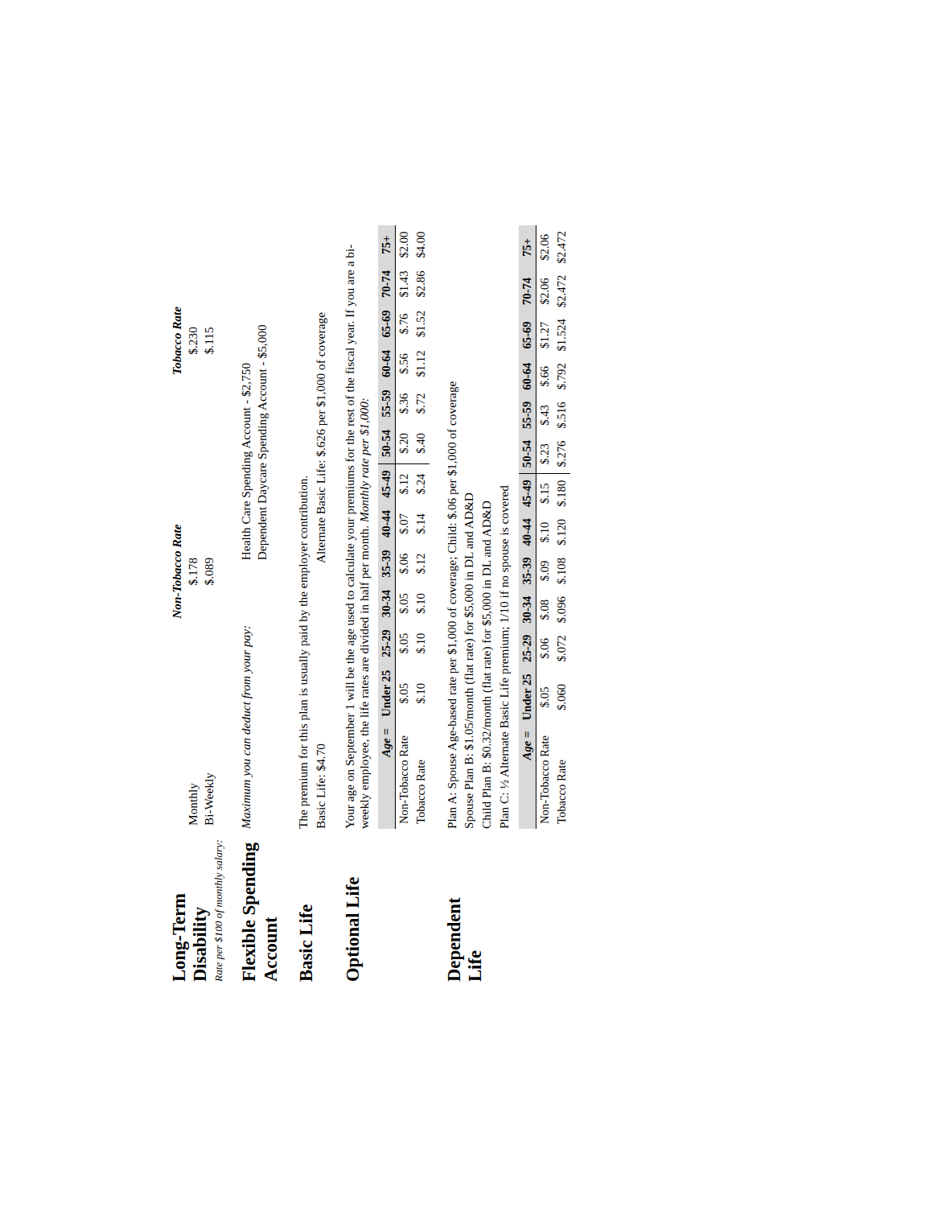Long-Term
Disability Rate per $100 of monthly salary:
| | Non-Tobacco Rate | Tobacco Rate |
| Monthly | $.178 | $.230 |
| Bi-Weekly | $.089 | $.115 |
Flexible Spending
Account
Maximum you can deduct from your pay: Health Care Spending Account - $2,750
Dependent Daycare Spending Account - $5,000
Basic Life
The premium for this plan is usually paid by the employer contribution.
Basic Life: $4.70
Alternate Basic Life: $.626 per $1,000 of coverage
Optional Life
Your age on September 1 will be the age used to calculate your premiums for the rest of the fiscal year. If you are a bi-weekly employee, the life rates are divided in half per month. Monthly rate per $1,000:
| Age = | Under 25 | 25-29 | 30-34 | 35-39 | 40-44 | 45-49 | 50-54 | 55-59 | 60-64 | 65-69 | 70-74 | 75+ |
| --- | --- | --- | --- | --- | --- | --- | --- | --- | --- | --- | --- | --- |
| Non-Tobacco Rate | $.05 | $.05 | $.05 | $.06 | $.07 | $.12 | $.20 | $.36 | $.56 | $.76 | $1.43 | $2.00 |
| Tobacco Rate | $.10 | $.10 | $.10 | $.12 | $.14 | $.24 | $.40 | $.72 | $1.12 | $1.52 | $2.86 | $4.00 |
Dependent
Life
Plan A: Spouse Age-based rate per $1,000 of coverage; Child: $.06 per $1,000 of coverage
Spouse Plan B: $1.05/month (flat rate) for $5,000 in DL and AD&D
Child Plan B: $0.32/month (flat rate) for $5,000 in DL and AD&D
Plan C: ½ Alternate Basic Life premium; 1/10 if no spouse is covered
| Age = | Under 25 | 25-29 | 30-34 | 35-39 | 40-44 | 45-49 | 50-54 | 55-59 | 60-64 | 65-69 | 70-74 | 75+ |
| --- | --- | --- | --- | --- | --- | --- | --- | --- | --- | --- | --- | --- |
| Non-Tobacco Rate | $.05 | $.06 | $.08 | $.09 | $.10 | $.15 | $.23 | $.43 | $.66 | $1.27 | $2.06 | $2.06 |
| Tobacco Rate | $.060 | $.072 | $.096 | $.108 | $.120 | $.180 | $.276 | $.516 | $.792 | $1.524 | $2.472 | $2.472 |